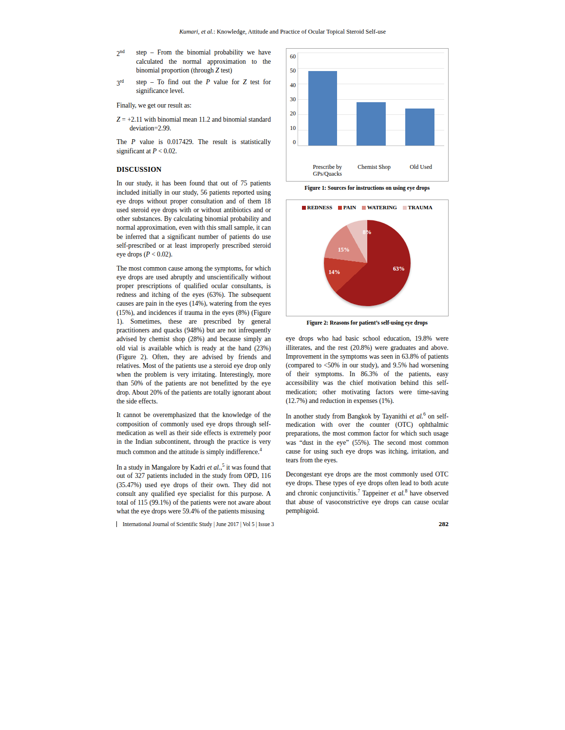Kumari, et al.: Knowledge, Attitude and Practice of Ocular Topical Steroid Self-use
2nd
step – From the binomial probability we have calculated the normal approximation to the binomial proportion (through Z test)
3rd
step – To find out the P value for Z test for significance level.
Finally, we get our result as:
Z = +2.11 with binomial mean 11.2 and binomial standard deviation=2.99.
The P value is 0.017429. The result is statistically significant at P < 0.02.
Discussion
In our study, it has been found that out of 75 patients included initially in our study, 56 patients reported using eye drops without proper consultation and of them 18 used steroid eye drops with or without antibiotics and or other substances. By calculating binomial probability and normal approximation, even with this small sample, it can be inferred that a significant number of patients do use self-prescribed or at least improperly prescribed steroid eye drops (P < 0.02).
The most common cause among the symptoms, for which eye drops are used abruptly and unscientifically without proper prescriptions of qualified ocular consultants, is redness and itching of the eyes (63%). The subsequent causes are pain in the eyes (14%), watering from the eyes (15%), and incidences if trauma in the eyes (8%) (Figure 1). Sometimes, these are prescribed by general practitioners and quacks (948%) but are not infrequently advised by chemist shop (28%) and because simply an old vial is available which is ready at the hand (23%) (Figure 2). Often, they are advised by friends and relatives. Most of the patients use a steroid eye drop only when the problem is very irritating. Interestingly, more than 50% of the patients are not benefitted by the eye drop. About 20% of the patients are totally ignorant about the side effects.
It cannot be overemphasized that the knowledge of the composition of commonly used eye drops through self-medication as well as their side effects is extremely poor in the Indian subcontinent, through the practice is very much common and the attitude is simply indifference.4
In a study in Mangalore by Kadri et al.,5 it was found that out of 327 patients included in the study from OPD, 116 (35.47%) used eye drops of their own. They did not consult any qualified eye specialist for this purpose. A total of 115 (99.1%) of the patients were not aware about what the eye drops were 59.4% of the patients misusing
60
50
40
30
20
10
0
Prescribe by GPs/Quacks
Chemist Shop
Old Used
Figure 1: Sources for instructions on using eye drops
REDNESS PAIN WATERING TRAUMA
63% 14% 15% 8%
Figure 2: Reasons for patient’s self-using eye drops
eye drops who had basic school education, 19.8% were illiterates, and the rest (20.8%) were graduates and above. Improvement in the symptoms was seen in 63.8% of patients (compared to <50% in our study), and 9.5% had worsening of their symptoms. In 86.3% of the patients, easy accessibility was the chief motivation behind this self-medication; other motivating factors were time-saving (12.7%) and reduction in expenses (1%).
In another study from Bangkok by Tayanithi et al. 6 on self-medication with over the counter (OTC) ophthalmic preparations, the most common factor for which such usage was “dust in the eye” (55%). The second most common cause for using such eye drops was itching, irritation, and tears from the eyes.
Decongestant eye drops are the most commonly used OTC eye drops. These types of eye drops often lead to both acute and chronic conjunctivitis.7 Tappeiner et al. 8 have observed that abuse of vasoconstrictive eye drops can cause ocular pemphigoid.
International Journal of Scientific Study | June 2017 | Vol 5 | Issue 3
282